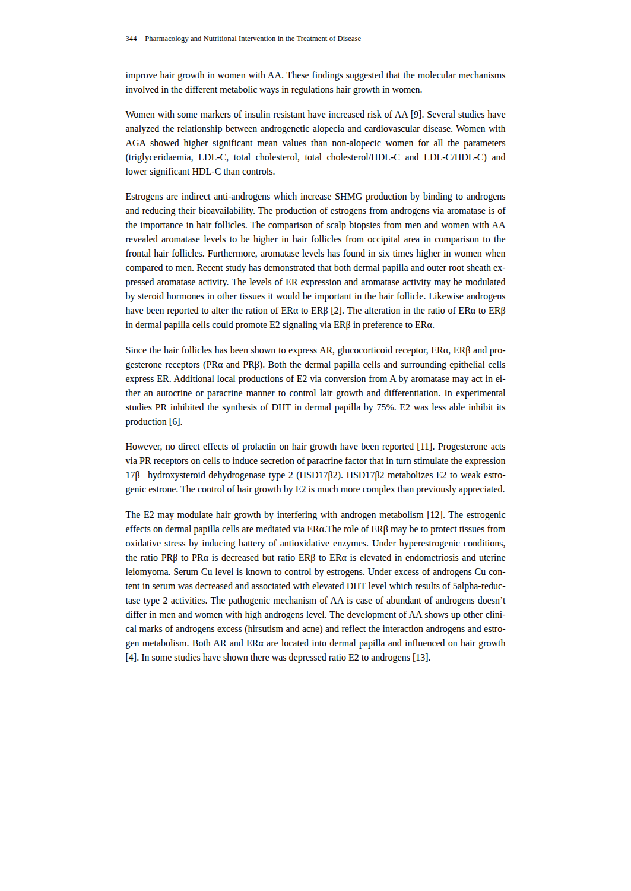344 Pharmacology and Nutritional Intervention in the Treatment of Disease
improve hair growth in women with AA. These findings suggested that the molecular mechanisms involved in the different metabolic ways in regulations hair growth in women.
Women with some markers of insulin resistant have increased risk of AA [9]. Several studies have analyzed the relationship between androgenetic alopecia and cardiovascular disease. Women with AGA showed higher significant mean values than non-alopecic women for all the parameters (triglyceridaemia, LDL-C, total cholesterol, total cholesterol/HDL-C and LDL-C/HDL-C) and lower significant HDL-C than controls.
Estrogens are indirect anti-androgens which increase SHMG production by binding to androgens and reducing their bioavailability. The production of estrogens from androgens via aromatase is of the importance in hair follicles. The comparison of scalp biopsies from men and women with AA revealed aromatase levels to be higher in hair follicles from occipital area in comparison to the frontal hair follicles. Furthermore, aromatase levels has found in six times higher in women when compared to men. Recent study has demonstrated that both dermal papilla and outer root sheath expressed aromatase activity. The levels of ER expression and aromatase activity may be modulated by steroid hormones in other tissues it would be important in the hair follicle. Likewise androgens have been reported to alter the ration of ERα to ERβ [2]. The alteration in the ratio of ERα to ERβ in dermal papilla cells could promote E2 signaling via ERβ in preference to ERα.
Since the hair follicles has been shown to express AR, glucocorticoid receptor, ERα, ERβ and progesterone receptors (PRα and PRβ). Both the dermal papilla cells and surrounding epithelial cells express ER. Additional local productions of E2 via conversion from A by aromatase may act in either an autocrine or paracrine manner to control lair growth and differentiation. In experimental studies PR inhibited the synthesis of DHT in dermal papilla by 75%. E2 was less able inhibit its production [6].
However, no direct effects of prolactin on hair growth have been reported [11]. Progesterone acts via PR receptors on cells to induce secretion of paracrine factor that in turn stimulate the expression 17β –hydroxysteroid dehydrogenase type 2 (HSD17β2). HSD17β2 metabolizes E2 to weak estrogenic estrone. The control of hair growth by E2 is much more complex than previously appreciated.
The E2 may modulate hair growth by interfering with androgen metabolism [12]. The estrogenic effects on dermal papilla cells are mediated via ERα.The role of ERβ may be to protect tissues from oxidative stress by inducing battery of antioxidative enzymes. Under hyperestrogenic conditions, the ratio PRβ to PRα is decreased but ratio ERβ to ERα is elevated in endometriosis and uterine leiomyoma. Serum Cu level is known to control by estrogens. Under excess of androgens Cu content in serum was decreased and associated with elevated DHT level which results of 5alpha-reductase type 2 activities. The pathogenic mechanism of AA is case of abundant of androgens doesn’t differ in men and women with high androgens level. The development of AA shows up other clinical marks of androgens excess (hirsutism and acne) and reflect the interaction androgens and estrogen metabolism. Both AR and ERα are located into dermal papilla and influenced on hair growth [4]. In some studies have shown there was depressed ratio E2 to androgens [13].